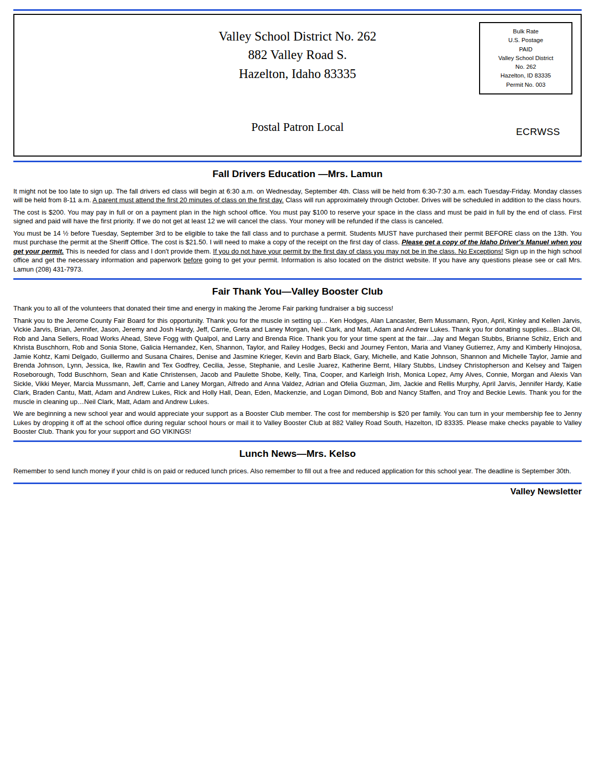Bulk Rate
U.S. Postage
PAID
Valley School District
No. 262
Hazelton, ID 83335
Permit No. 003
Valley School District No. 262
882 Valley Road S.
Hazelton, Idaho 83335
ECRWSS
Postal Patron Local
Fall Drivers Education —Mrs. Lamun
It might not be too late to sign up. The fall drivers ed class will begin at 6:30 a.m. on Wednesday, September 4th. Class will be held from 6:30-7:30 a.m. each Tuesday-Friday. Monday classes will be held from 8-11 a.m. A parent must attend the first 20 minutes of class on the first day. Class will run approximately through October. Drives will be scheduled in addition to the class hours.
The cost is $200. You may pay in full or on a payment plan in the high school office. You must pay $100 to reserve your space in the class and must be paid in full by the end of class. First signed and paid will have the first priority. If we do not get at least 12 we will cancel the class. Your money will be refunded if the class is canceled.
You must be 14 ½ before Tuesday, September 3rd to be eligible to take the fall class and to purchase a permit. Students MUST have purchased their permit BEFORE class on the 13th. You must purchase the permit at the Sheriff Office. The cost is $21.50. I will need to make a copy of the receipt on the first day of class. Please get a copy of the Idaho Driver's Manuel when you get your permit. This is needed for class and I don't provide them. If you do not have your permit by the first day of class you may not be in the class. No Exceptions! Sign up in the high school office and get the necessary information and paperwork before going to get your permit. Information is also located on the district website. If you have any questions please see or call Mrs. Lamun (208) 431-7973.
Fair Thank You—Valley Booster Club
Thank you to all of the volunteers that donated their time and energy in making the Jerome Fair parking fundraiser a big success!
Thank you to the Jerome County Fair Board for this opportunity. Thank you for the muscle in setting up… Ken Hodges, Alan Lancaster, Bern Mussmann, Ryon, April, Kinley and Kellen Jarvis, Vickie Jarvis, Brian, Jennifer, Jason, Jeremy and Josh Hardy, Jeff, Carrie, Greta and Laney Morgan, Neil Clark, and Matt, Adam and Andrew Lukes. Thank you for donating supplies…Black Oil, Rob and Jana Sellers, Road Works Ahead, Steve Fogg with Qualpol, and Larry and Brenda Rice. Thank you for your time spent at the fair…Jay and Megan Stubbs, Brianne Schilz, Erich and Khrista Buschhorn, Rob and Sonia Stone, Galicia Hernandez, Ken, Shannon, Taylor, and Railey Hodges, Becki and Journey Fenton, Maria and Vianey Gutierrez, Amy and Kimberly Hinojosa, Jamie Kohtz, Kami Delgado, Guillermo and Susana Chaires, Denise and Jasmine Krieger, Kevin and Barb Black, Gary, Michelle, and Katie Johnson, Shannon and Michelle Taylor, Jamie and Brenda Johnson, Lynn, Jessica, Ike, Rawlin and Tex Godfrey, Cecilia, Jesse, Stephanie, and Leslie Juarez, Katherine Bernt, Hilary Stubbs, Lindsey Christopherson and Kelsey and Taigen Roseborough, Todd Buschhorn, Sean and Katie Christensen, Jacob and Paulette Shobe, Kelly, Tina, Cooper, and Karleigh Irish, Monica Lopez, Amy Alves, Connie, Morgan and Alexis Van Sickle, Vikki Meyer, Marcia Mussmann, Jeff, Carrie and Laney Morgan, Alfredo and Anna Valdez, Adrian and Ofelia Guzman, Jim, Jackie and Rellis Murphy, April Jarvis, Jennifer Hardy, Katie Clark, Braden Cantu, Matt, Adam and Andrew Lukes, Rick and Holly Hall, Dean, Eden, Mackenzie, and Logan Dimond, Bob and Nancy Staffen, and Troy and Beckie Lewis. Thank you for the muscle in cleaning up…Neil Clark, Matt, Adam and Andrew Lukes.
We are beginning a new school year and would appreciate your support as a Booster Club member. The cost for membership is $20 per family. You can turn in your membership fee to Jenny Lukes by dropping it off at the school office during regular school hours or mail it to Valley Booster Club at 882 Valley Road South, Hazelton, ID 83335. Please make checks payable to Valley Booster Club. Thank you for your support and GO VIKINGS!
Lunch News—Mrs. Kelso
Remember to send lunch money if your child is on paid or reduced lunch prices. Also remember to fill out a free and reduced application for this school year. The deadline is September 30th.
Valley Newsletter